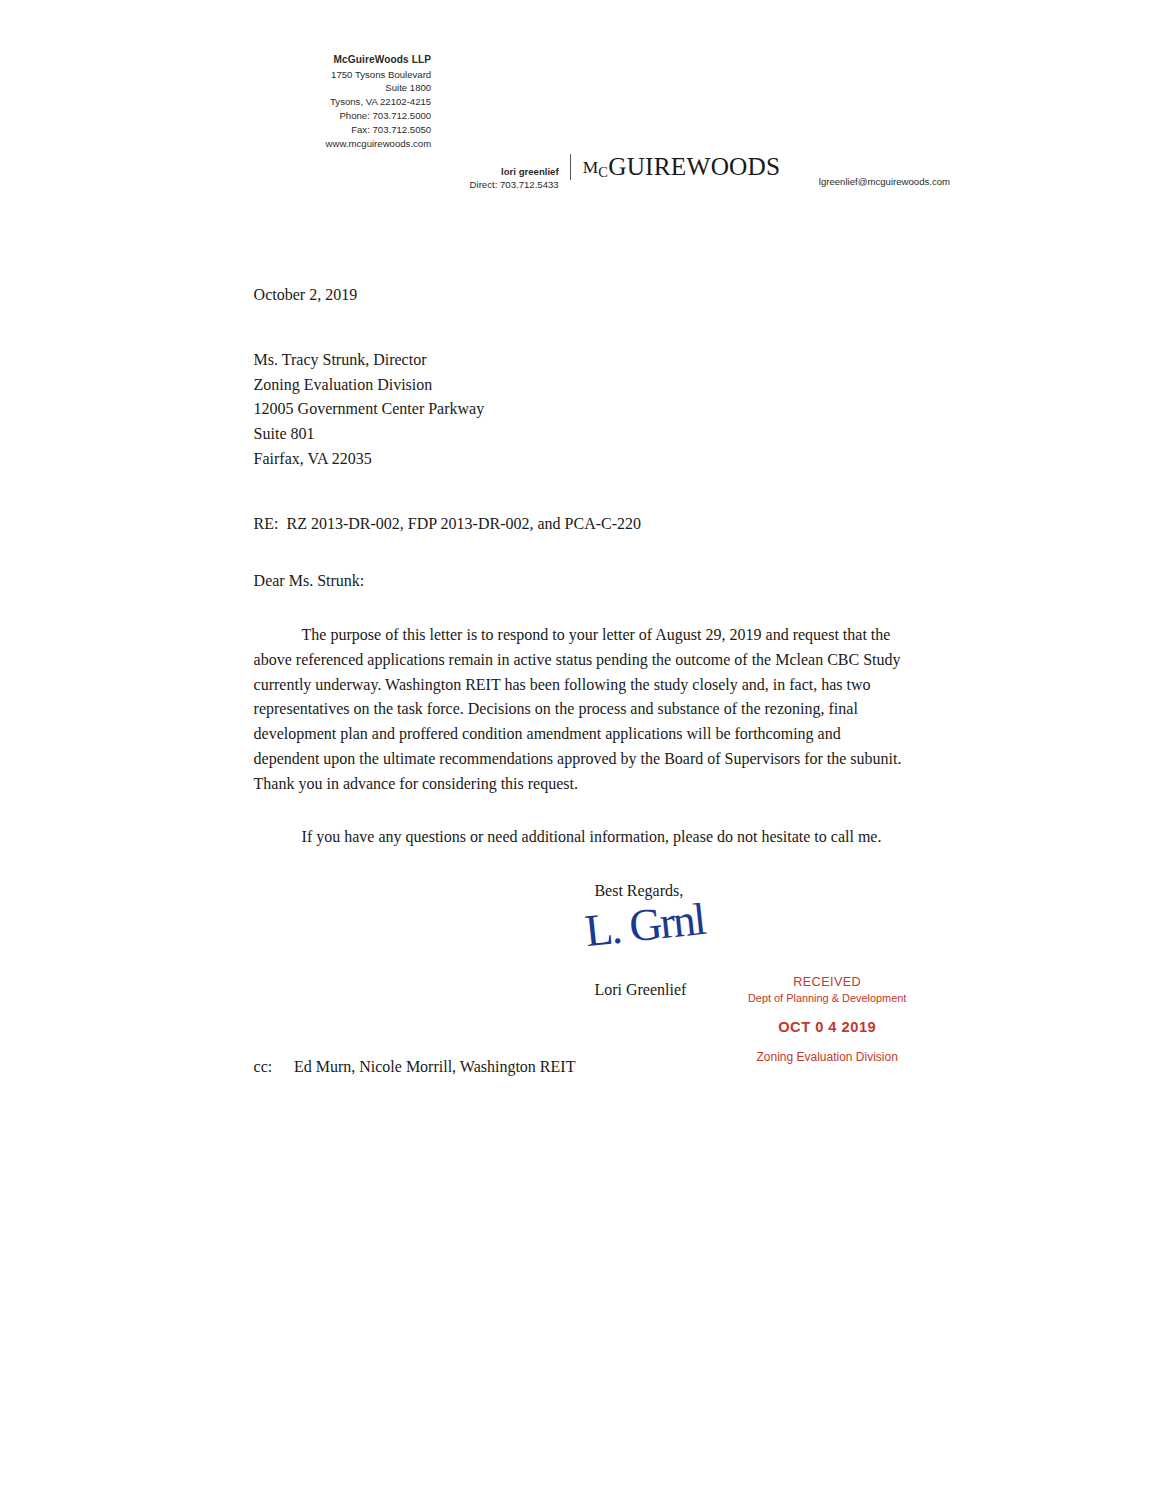McGuireWoods LLP
1750 Tysons Boulevard
Suite 1800
Tysons, VA 22102-4215
Phone: 703.712.5000
Fax: 703.712.5050
www.mcguirewoods.com
lori greenlief
Direct: 703.712.5433
MCGUIREWOODS
lgreenlief@mcguirewoods.com
October 2, 2019
Ms. Tracy Strunk, Director
Zoning Evaluation Division
12005 Government Center Parkway
Suite 801
Fairfax, VA 22035
RE: RZ 2013-DR-002, FDP 2013-DR-002, and PCA-C-220
Dear Ms. Strunk:
The purpose of this letter is to respond to your letter of August 29, 2019 and request that the above referenced applications remain in active status pending the outcome of the Mclean CBC Study currently underway. Washington REIT has been following the study closely and, in fact, has two representatives on the task force. Decisions on the process and substance of the rezoning, final development plan and proffered condition amendment applications will be forthcoming and dependent upon the ultimate recommendations approved by the Board of Supervisors for the subunit. Thank you in advance for considering this request.
If you have any questions or need additional information, please do not hesitate to call me.
Best Regards,
L. Grnl
Lori Greenlief
cc: Ed Murn, Nicole Morrill, Washington REIT
RECEIVED
Dept of Planning & Development
OCT 0 4 2019
Zoning Evaluation Division